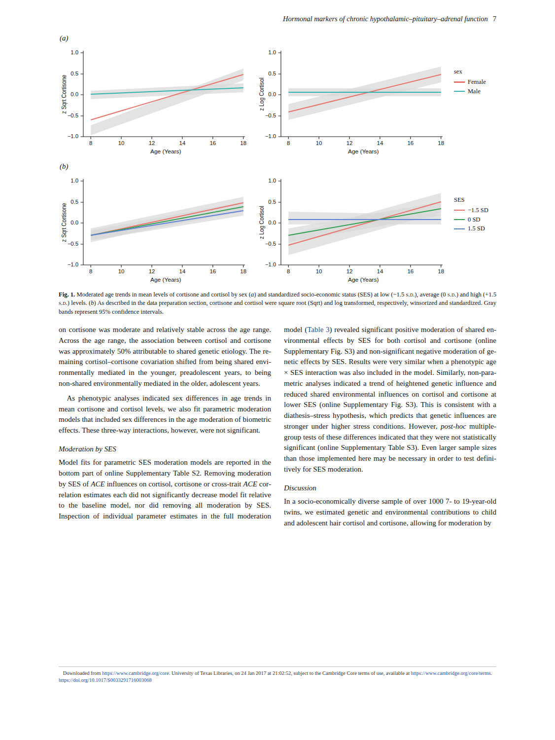Hormonal markers of chronic hypothalamic–pituitary–adrenal function 7
(a)
1.0 0.5 0.0 −0.5 −1.0 8 10 12 14 16 18 Age (Years) z Sqrt Cortisone
1.0 0.5 0.0 −0.5 −1.0 8 10 12 14 16 18 Age (Years) z Log Cortisol
sex
Female
Male
(b)
1.0 0.5 0.0 −0.5 −1.0 8 10 12 14 16 18 Age (Years) z Sqrt Cortisone
1.0 0.5 0.0 −0.5 −1.0 8 10 12 14 16 18 Age (Years) z Log Cortisol
SES
−1.5 SD
0 SD
1.5 SD
Fig. 1. Moderated age trends in mean levels of cortisone and cortisol by sex (a) and standardized socio-economic status (SES) at low (−1.5 s.d.), average (0 s.d.) and high (+1.5 s.d.) levels. (b) As described in the data preparation section, cortisone and cortisol were square root (Sqrt) and log transformed, respectively, winsorized and standardized. Gray bands represent 95% confidence intervals.
on cortisone was moderate and relatively stable across the age range. Across the age range, the association between cortisol and cortisone was approximately 50% attributable to shared genetic etiology. The remaining cortisol–cortisone covariation shifted from being shared environmentally mediated in the younger, preadolescent years, to being non-shared environmentally mediated in the older, adolescent years.
As phenotypic analyses indicated sex differences in age trends in mean cortisone and cortisol levels, we also fit parametric moderation models that included sex differences in the age moderation of biometric effects. These three-way interactions, however, were not significant.
Moderation by SES
Model fits for parametric SES moderation models are reported in the bottom part of online Supplementary Table S2. Removing moderation by SES of ACE influences on cortisol, cortisone or cross-trait ACE correlation estimates each did not significantly decrease model fit relative to the baseline model, nor did removing all moderation by SES. Inspection of individual parameter estimates in the full moderation model (Table 3) revealed significant positive moderation of shared environmental effects by SES for both cortisol and cortisone (online Supplementary Fig. S3) and non-significant negative moderation of genetic effects by SES. Results were very similar when a phenotypic age × SES interaction was also included in the model. Similarly, non-parametric analyses indicated a trend of heightened genetic influence and reduced shared environmental influences on cortisol and cortisone at lower SES (online Supplementary Fig. S3). This is consistent with a diathesis–stress hypothesis, which predicts that genetic influences are stronger under higher stress conditions. However, post-hoc multiple-group tests of these differences indicated that they were not statistically significant (online Supplementary Table S3). Even larger sample sizes than those implemented here may be necessary in order to test definitively for SES moderation.
Discussion
In a socio-economically diverse sample of over 1000 7- to 19-year-old twins, we estimated genetic and environmental contributions to child and adolescent hair cortisol and cortisone, allowing for moderation by
Downloaded from https://www.cambridge.org/core. University of Texas Libraries, on 24 Jan 2017 at 21:02:52, subject to the Cambridge Core terms of use, available at https://www.cambridge.org/core/terms. https://doi.org/10.1017/S0033291716003068